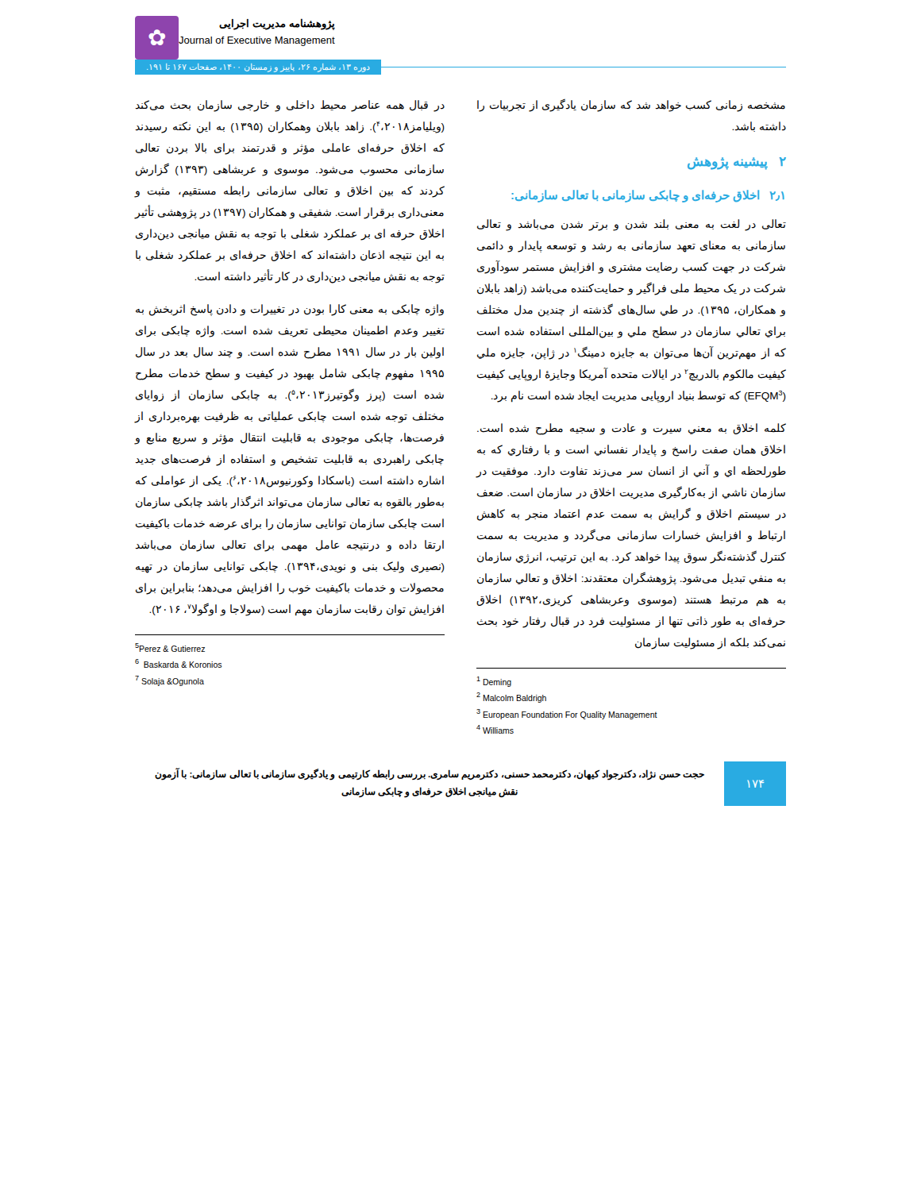پژوهشنامه مدیریت اجرایی
Journal of Executive Management
✿
دوره ۱۳، شماره ۲۶، پاییز و زمستان ۱۴۰۰، صفحات ۱۶۷ تا ۱۹۱.
مشخصه زمانی کسب خواهد شد که سازمان یادگیری از تجربیات را داشته باشد.
۲ پیشینه پژوهش
۲٫۱ اخلاق حرفه‌ای و چابکی سازمانی با تعالی سازمانی:
تعالی در لغت به معنی بلند شدن و برتر شدن می‌باشد و تعالی سازمانی به معنای تعهد سازمانی به رشد و توسعه پایدار و دائمی شرکت در جهت کسب رضایت مشتری و افزایش مستمر سودآوری شرکت در یک محیط ملی فراگیر و حمایت‌کننده می‌باشد (زاهد بابلان و همکاران، ۱۳۹۵). در طي سال‌های گذشته از چندین مدل مختلف براي تعالي سازمان در سطح ملي و بین‌المللی استفاده شده است که از مهم‌ترین آن‌ها می‌توان به جایزه دمینگ۱ در ژاپن، جایزه ملي کیفیت مالکوم بالدریچ۲ در ایالات متحده آمریکا وجایزۀ اروپایی کیفیت (EFQM3) که توسط بنیاد اروپایی مدیریت ایجاد شده است نام برد.
کلمه اخلاق به معني سیرت و عادت و سجیه مطرح شده است. اخلاق همان صفت راسخ و پایدار نفساني است و با رفتاري که به طورلحظه اي و آني از انسان سر می‌زند تفاوت دارد. موفقیت در سازمان ناشي از به‌کارگیری مدیریت اخلاق در سازمان است. ضعف در سیستم اخلاق و گرایش به سمت عدم اعتماد منجر به کاهش ارتباط و افزایش خسارات سازمانی می‌گردد و مدیریت به سمت کنترل گذشته‌نگر سوق پیدا خواهد کرد. به این ترتیب، انرژي سازمان به منفي تبدیل می‌شود. پژوهشگران معتقدند: اخلاق و تعالي سازمان به هم مرتبط هستند (موسوی وعربشاهی کریزی،۱۳۹۲) اخلاق حرفه‌ای به طور ذاتی تنها از مسئولیت فرد در قبال رفتار خود بحث نمی‌کند بلکه از مسئولیت سازمان
1 Deming
2 Malcolm Baldrigh
3 European Foundation For Quality Management
4 Williams
در قبال همه عناصر محیط داخلی و خارجی سازمان بحث می‌کند (ویلیامز۴،۲۰۱۸). زاهد بابلان وهمکاران (۱۳۹۵) به این نکته رسیدند که اخلاق حرفه‌ای عاملی مؤثر و قدرتمند برای بالا بردن تعالی سازمانی محسوب می‌شود. موسوی و عربشاهی (۱۳۹۳) گزارش کردند که بین اخلاق و تعالی سازمانی رابطه مستقیم، مثبت و معنی‌داری برقرار است. شفیقی و همکاران (۱۳۹۷) در پژوهشی تأثیر اخلاق حرفه ای بر عملکرد شغلی با توجه به نقش میانجی دین‌داری به این نتیجه اذعان داشته‌اند که اخلاق حرفه‌ای بر عملکرد شغلی با توجه به نقش میانجی دین‌داری در کار تأثیر داشته است.
واژه چابکی به معنی کارا بودن در تغییرات و دادن پاسخ اثربخش به تغییر وعدم اطمینان محیطی تعریف شده است. واژه چابکی برای اولین بار در سال ۱۹۹۱ مطرح شده است. و چند سال بعد در سال ۱۹۹۵ مفهوم چابکی شامل بهبود در کیفیت و سطح خدمات مطرح شده است (پرز وگوتیرز۵،۲۰۱۳). به چابکی سازمان از زوایای مختلف توجه شده است چابکی عملیاتی به ظرفیت بهره‌برداری از فرصت‌ها، چابکی موجودی به قابلیت انتقال مؤثر و سریع منابع و چابکی راهبردی به قابلیت تشخیص و استفاده از فرصت‌های جدید اشاره داشته است (باسکادا وکورنیوس۶،۲۰۱۸). یکی از عواملی که به‌طور بالقوه به تعالی سازمان می‌تواند اثرگذار باشد چابکی سازمان است چابکی سازمان توانایی سازمان را برای عرضه خدمات باکیفیت ارتقا داده و درنتیجه عامل مهمی برای تعالی سازمان می‌باشد (نصیری ولیک بنی و نویدی،۱۳۹۴). چابکی توانایی سازمان در تهیه محصولات و خدمات باکیفیت خوب را افزایش می‌دهد؛ بنابراین برای افزایش توان رقابت سازمان مهم است (سولاجا و اوگولا۷، ۲۰۱۶).
5Perez & Gutierrez
6 Baskarda & Koronios
7 Solaja &Ogunola
۱۷۴
حجت حسن نژاد، دکترجواد کیهان، دکترمحمد حسنی، دکترمریم سامری. بررسی رابطه کارتیمی و یادگیری سازمانی با تعالی سازمانی: با آزمون نقش میانجی اخلاق حرفه‌ای و چابکی سازمانی